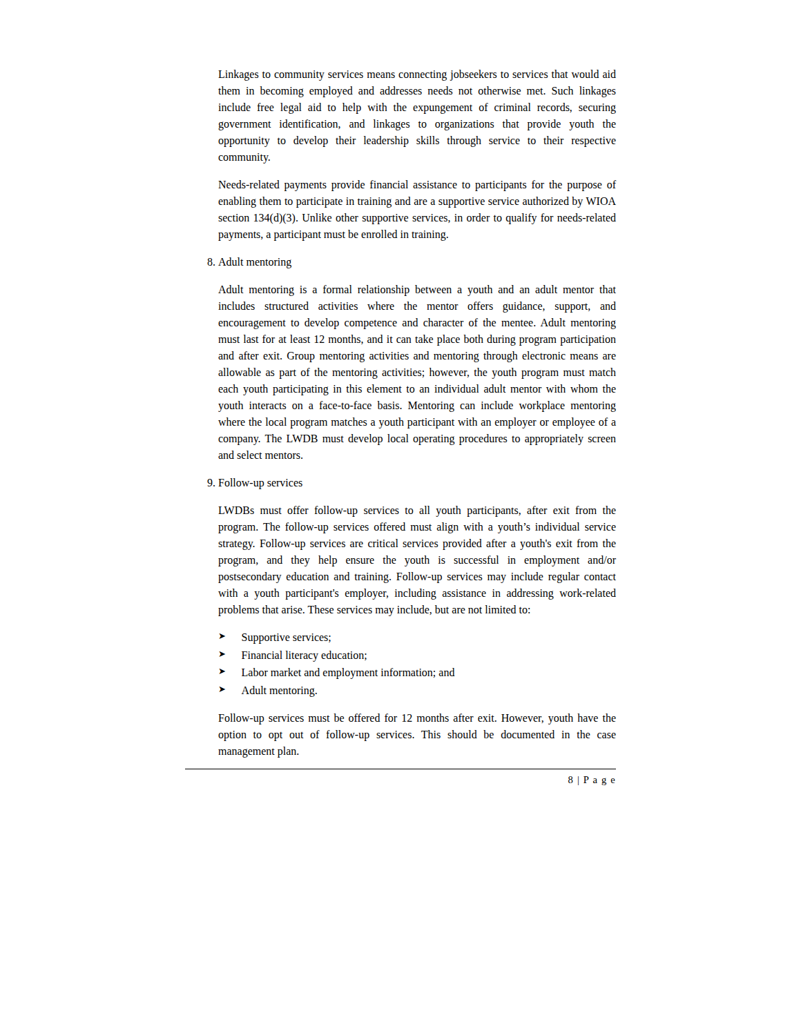Linkages to community services means connecting jobseekers to services that would aid them in becoming employed and addresses needs not otherwise met. Such linkages include free legal aid to help with the expungement of criminal records, securing government identification, and linkages to organizations that provide youth the opportunity to develop their leadership skills through service to their respective community.
Needs-related payments provide financial assistance to participants for the purpose of enabling them to participate in training and are a supportive service authorized by WIOA section 134(d)(3). Unlike other supportive services, in order to qualify for needs-related payments, a participant must be enrolled in training.
Adult mentoring
Adult mentoring is a formal relationship between a youth and an adult mentor that includes structured activities where the mentor offers guidance, support, and encouragement to develop competence and character of the mentee. Adult mentoring must last for at least 12 months, and it can take place both during program participation and after exit. Group mentoring activities and mentoring through electronic means are allowable as part of the mentoring activities; however, the youth program must match each youth participating in this element to an individual adult mentor with whom the youth interacts on a face-to-face basis. Mentoring can include workplace mentoring where the local program matches a youth participant with an employer or employee of a company. The LWDB must develop local operating procedures to appropriately screen and select mentors.
Follow-up services
LWDBs must offer follow-up services to all youth participants, after exit from the program. The follow-up services offered must align with a youth’s individual service strategy. Follow-up services are critical services provided after a youth's exit from the program, and they help ensure the youth is successful in employment and/or postsecondary education and training. Follow-up services may include regular contact with a youth participant's employer, including assistance in addressing work-related problems that arise. These services may include, but are not limited to:
Supportive services;
Financial literacy education;
Labor market and employment information; and
Adult mentoring.
Follow-up services must be offered for 12 months after exit. However, youth have the option to opt out of follow-up services. This should be documented in the case management plan.
8 | P a g e